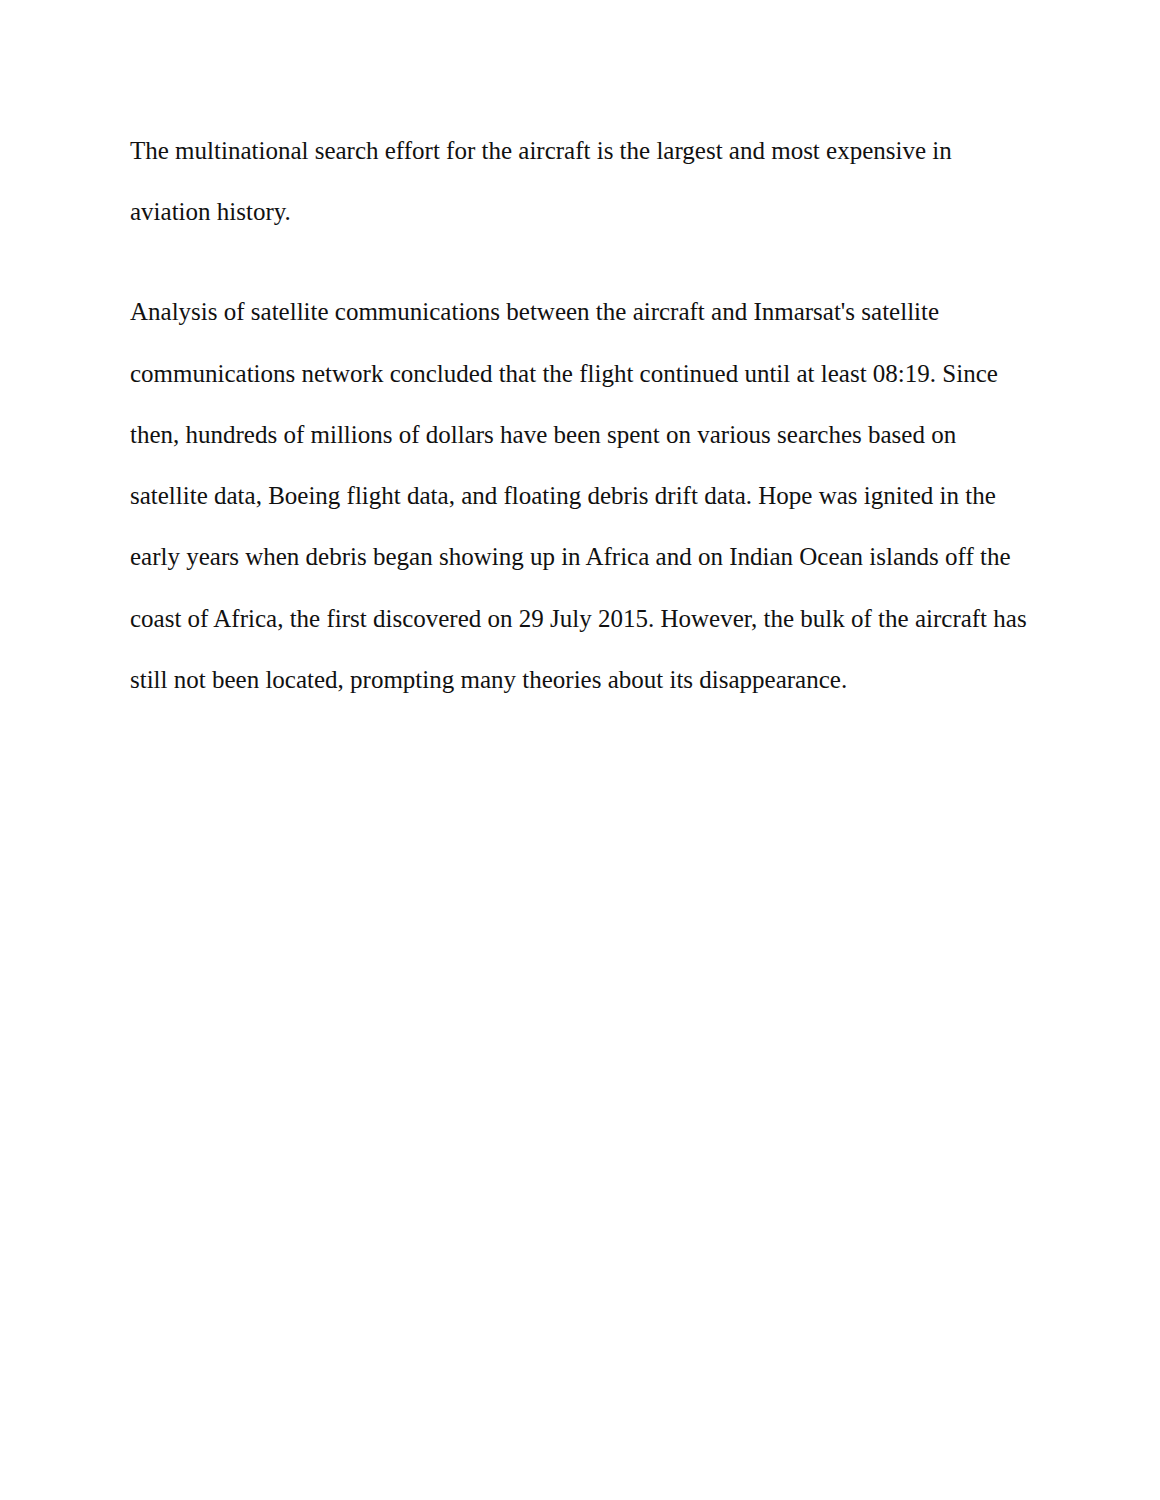The multinational search effort for the aircraft is the largest and most expensive in aviation history.
Analysis of satellite communications between the aircraft and Inmarsat's satellite communications network concluded that the flight continued until at least 08:19. Since then, hundreds of millions of dollars have been spent on various searches based on satellite data, Boeing flight data, and floating debris drift data. Hope was ignited in the early years when debris began showing up in Africa and on Indian Ocean islands off the coast of Africa, the first discovered on 29 July 2015. However, the bulk of the aircraft has still not been located, prompting many theories about its disappearance.